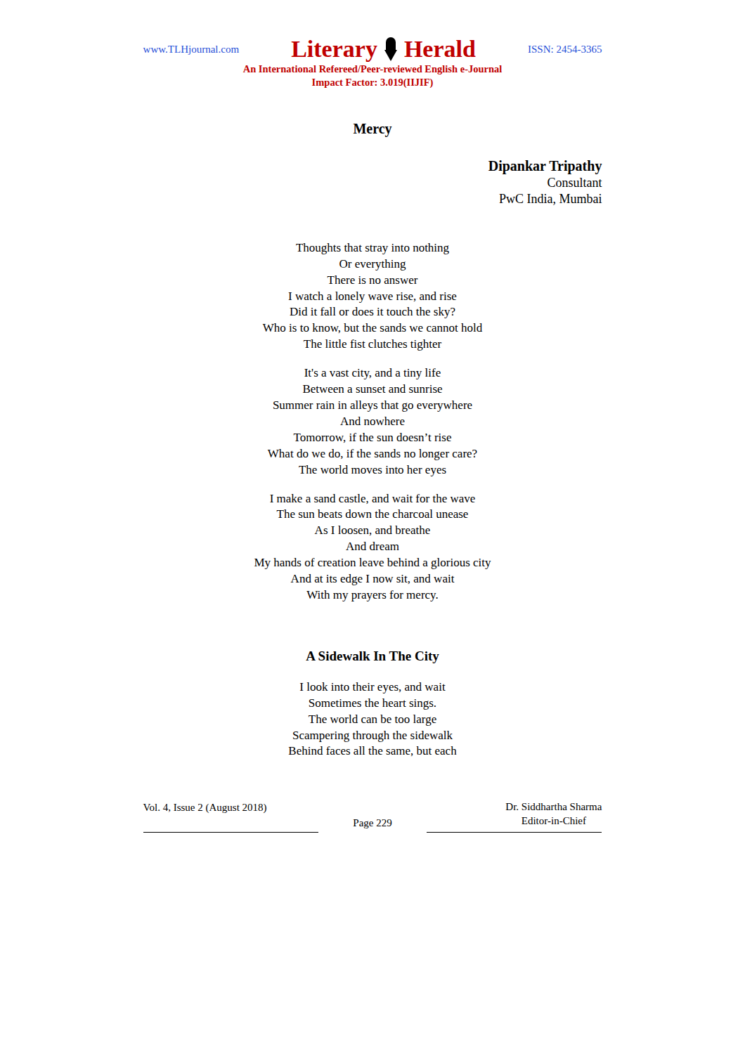www.TLHjournal.com
Literary Herald
ISSN: 2454-3365
An International Refereed/Peer-reviewed English e-Journal
Impact Factor: 3.019(IIJIF)
Mercy
Dipankar Tripathy
Consultant
PwC India, Mumbai
Thoughts that stray into nothing
Or everything
There is no answer
I watch a lonely wave rise, and rise
Did it fall or does it touch the sky?
Who is to know, but the sands we cannot hold
The little fist clutches tighter
It's a vast city, and a tiny life
Between a sunset and sunrise
Summer rain in alleys that go everywhere
And nowhere
Tomorrow, if the sun doesn’t rise
What do we do, if the sands no longer care?
The world moves into her eyes
I make a sand castle, and wait for the wave
The sun beats down the charcoal unease
As I loosen, and breathe
And dream
My hands of creation leave behind a glorious city
And at its edge I now sit, and wait
With my prayers for mercy.
A Sidewalk In The City
I look into their eyes, and wait
Sometimes the heart sings.
The world can be too large
Scampering through the sidewalk
Behind faces all the same, but each
Vol. 4, Issue 2 (August 2018)
Dr. Siddhartha Sharma
Editor-in-Chief
Page 229